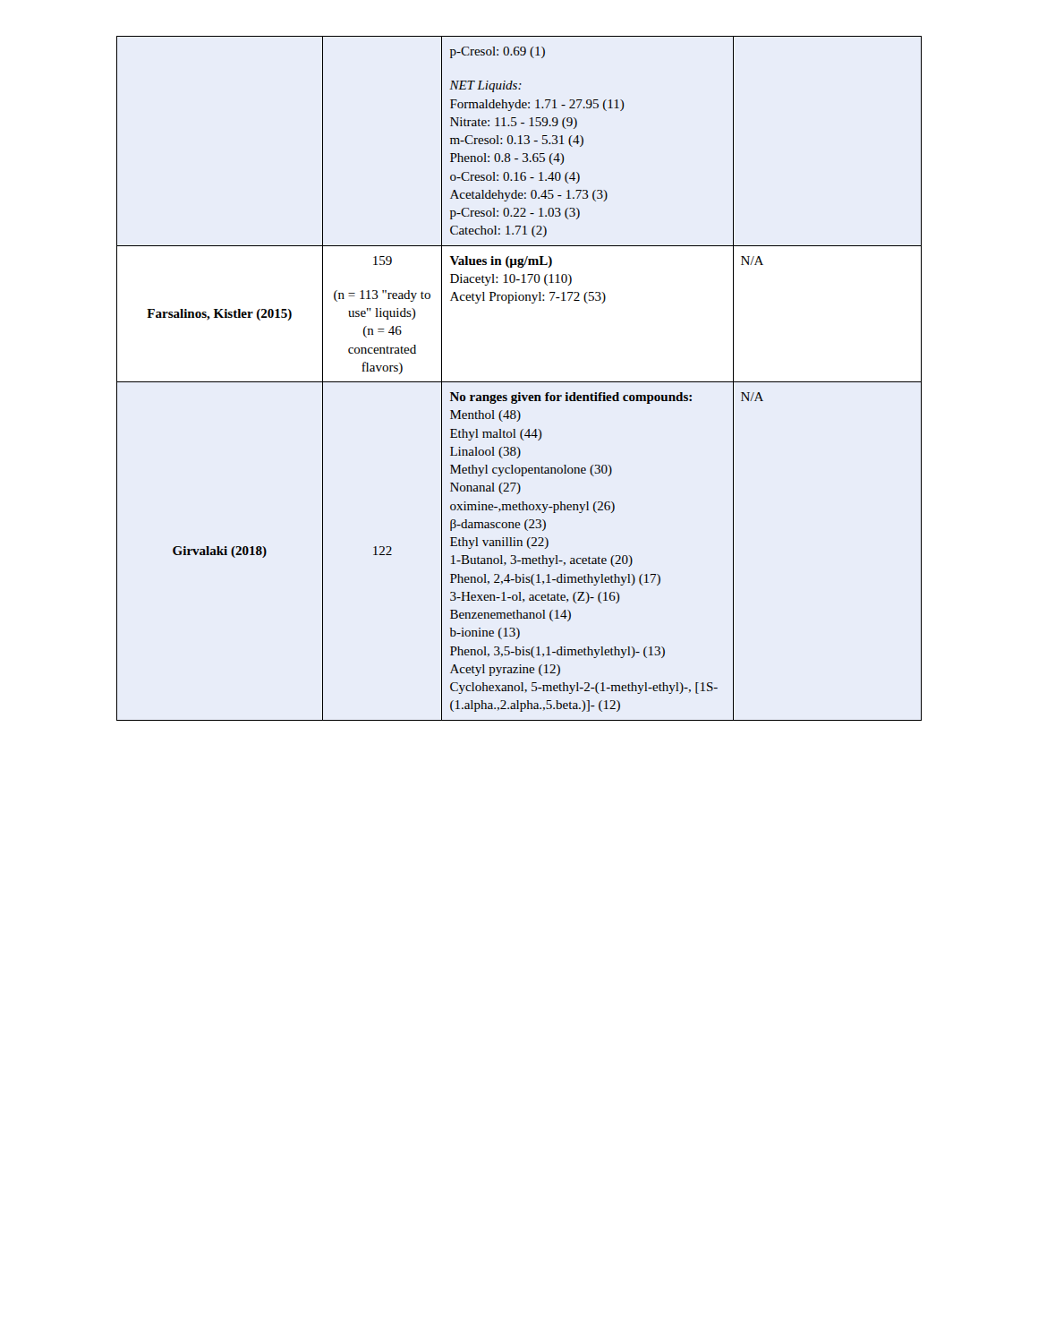| | | p-Cresol: 0.69 (1) NET Liquids: Formaldehyde: 1.71 - 27.95 (11) Nitrate: 11.5 - 159.9 (9) m-Cresol: 0.13 - 5.31 (4) Phenol: 0.8 - 3.65 (4) o-Cresol: 0.16 - 1.40 (4) Acetaldehyde: 0.45 - 1.73 (3) p-Cresol: 0.22 - 1.03 (3) Catechol: 1.71 (2) | |
| Farsalinos, Kistler (2015) | 159 (n = 113 "ready to use" liquids) (n = 46 concentrated flavors) | Values in (µg/mL) Diacetyl: 10-170 (110) Acetyl Propionyl: 7-172 (53) | N/A |
| Girvalaki (2018) | 122 | No ranges given for identified compounds: Menthol (48) Ethyl maltol (44) Linalool (38) Methyl cyclopentanolone (30) Nonanal (27) oximine-,methoxy-phenyl (26) β-damascone (23) Ethyl vanillin (22) 1-Butanol, 3-methyl-, acetate (20) Phenol, 2,4-bis(1,1-dimethylethyl) (17) 3-Hexen-1-ol, acetate, (Z)- (16) Benzenemethanol (14) b-ionine (13) Phenol, 3,5-bis(1,1-dimethylethyl)- (13) Acetyl pyrazine (12) Cyclohexanol, 5-methyl-2-(1-methyl-ethyl)-, [1S-(1.alpha.,2.alpha.,5.beta.)]- (12) | N/A |